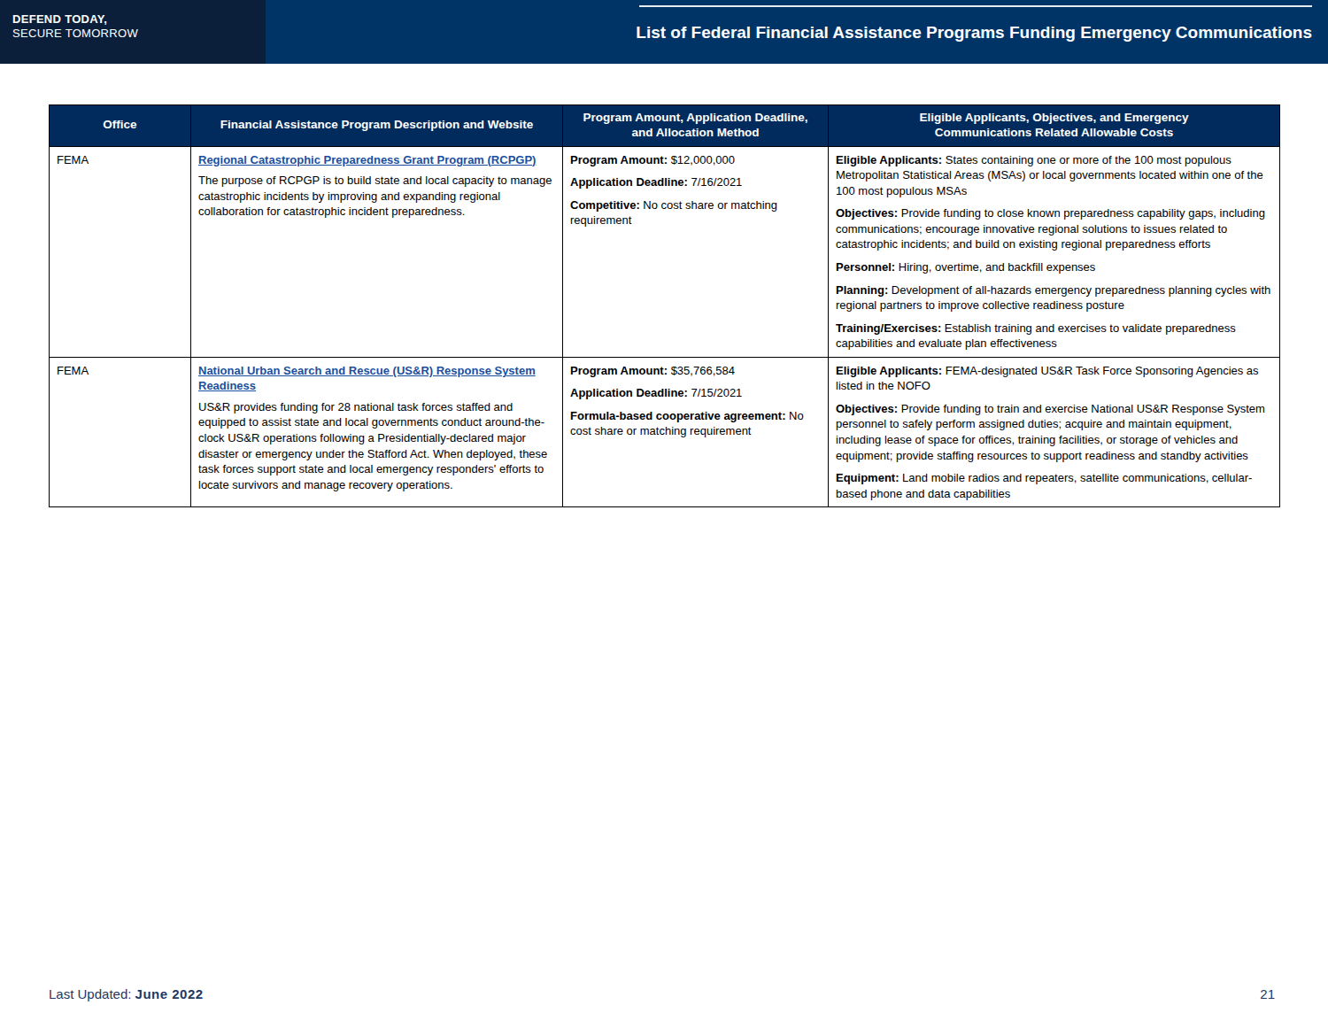DEFEND TODAY,
SECURE TOMORROW
List of Federal Financial Assistance Programs Funding Emergency Communications
| Office | Financial Assistance Program Description and Website | Program Amount, Application Deadline, and Allocation Method | Eligible Applicants, Objectives, and Emergency Communications Related Allowable Costs |
| --- | --- | --- | --- |
| FEMA | Regional Catastrophic Preparedness Grant Program (RCPGP) The purpose of RCPGP is to build state and local capacity to manage catastrophic incidents by improving and expanding regional collaboration for catastrophic incident preparedness. | Program Amount: $12,000,000 Application Deadline: 7/16/2021 Competitive: No cost share or matching requirement | Eligible Applicants: States containing one or more of the 100 most populous Metropolitan Statistical Areas (MSAs) or local governments located within one of the 100 most populous MSAs Objectives: Provide funding to close known preparedness capability gaps, including communications; encourage innovative regional solutions to issues related to catastrophic incidents; and build on existing regional preparedness efforts Personnel: Hiring, overtime, and backfill expenses Planning: Development of all-hazards emergency preparedness planning cycles with regional partners to improve collective readiness posture Training/Exercises: Establish training and exercises to validate preparedness capabilities and evaluate plan effectiveness |
| FEMA | National Urban Search and Rescue (US&R) Response System Readiness US&R provides funding for 28 national task forces staffed and equipped to assist state and local governments conduct around-the-clock US&R operations following a Presidentially-declared major disaster or emergency under the Stafford Act. When deployed, these task forces support state and local emergency responders' efforts to locate survivors and manage recovery operations. | Program Amount: $35,766,584 Application Deadline: 7/15/2021 Formula-based cooperative agreement: No cost share or matching requirement | Eligible Applicants: FEMA-designated US&R Task Force Sponsoring Agencies as listed in the NOFO Objectives: Provide funding to train and exercise National US&R Response System personnel to safely perform assigned duties; acquire and maintain equipment, including lease of space for offices, training facilities, or storage of vehicles and equipment; provide staffing resources to support readiness and standby activities Equipment: Land mobile radios and repeaters, satellite communications, cellular-based phone and data capabilities |
Last Updated: June 2022
21